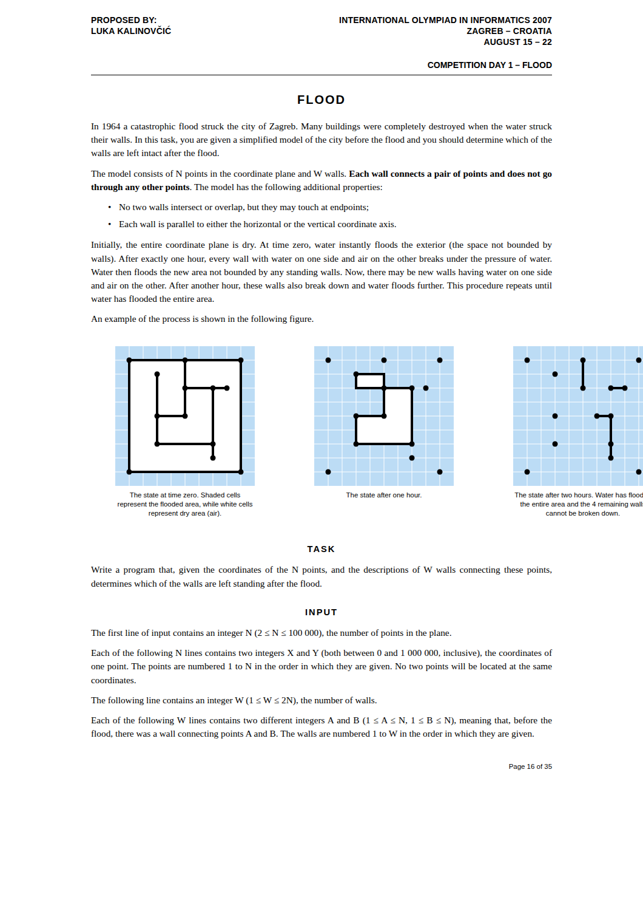PROPOSED BY:
LUKA KALINOVČIĆ
INTERNATIONAL OLYMPIAD IN INFORMATICS 2007
ZAGREB – CROATIA
AUGUST 15 – 22
COMPETITION DAY 1 – FLOOD
FLOOD
In 1964 a catastrophic flood struck the city of Zagreb. Many buildings were completely destroyed when the water struck their walls. In this task, you are given a simplified model of the city before the flood and you should determine which of the walls are left intact after the flood.
The model consists of N points in the coordinate plane and W walls. Each wall connects a pair of points and does not go through any other points. The model has the following additional properties:
No two walls intersect or overlap, but they may touch at endpoints;
Each wall is parallel to either the horizontal or the vertical coordinate axis.
Initially, the entire coordinate plane is dry. At time zero, water instantly floods the exterior (the space not bounded by walls). After exactly one hour, every wall with water on one side and air on the other breaks under the pressure of water. Water then floods the new area not bounded by any standing walls. Now, there may be new walls having water on one side and air on the other. After another hour, these walls also break down and water floods further. This procedure repeats until water has flooded the entire area.
An example of the process is shown in the following figure.
The state at time zero. Shaded cells represent the flooded area, while white cells represent dry area (air).
The state after one hour.
The state after two hours. Water has flooded the entire area and the 4 remaining walls cannot be broken down.
TASK
Write a program that, given the coordinates of the N points, and the descriptions of W walls connecting these points, determines which of the walls are left standing after the flood.
INPUT
The first line of input contains an integer N (2 ≤ N ≤ 100 000), the number of points in the plane.
Each of the following N lines contains two integers X and Y (both between 0 and 1 000 000, inclusive), the coordinates of one point. The points are numbered 1 to N in the order in which they are given. No two points will be located at the same coordinates.
The following line contains an integer W (1 ≤ W ≤ 2N), the number of walls.
Each of the following W lines contains two different integers A and B (1 ≤ A ≤ N, 1 ≤ B ≤ N), meaning that, before the flood, there was a wall connecting points A and B. The walls are numbered 1 to W in the order in which they are given.
Page 16 of 35